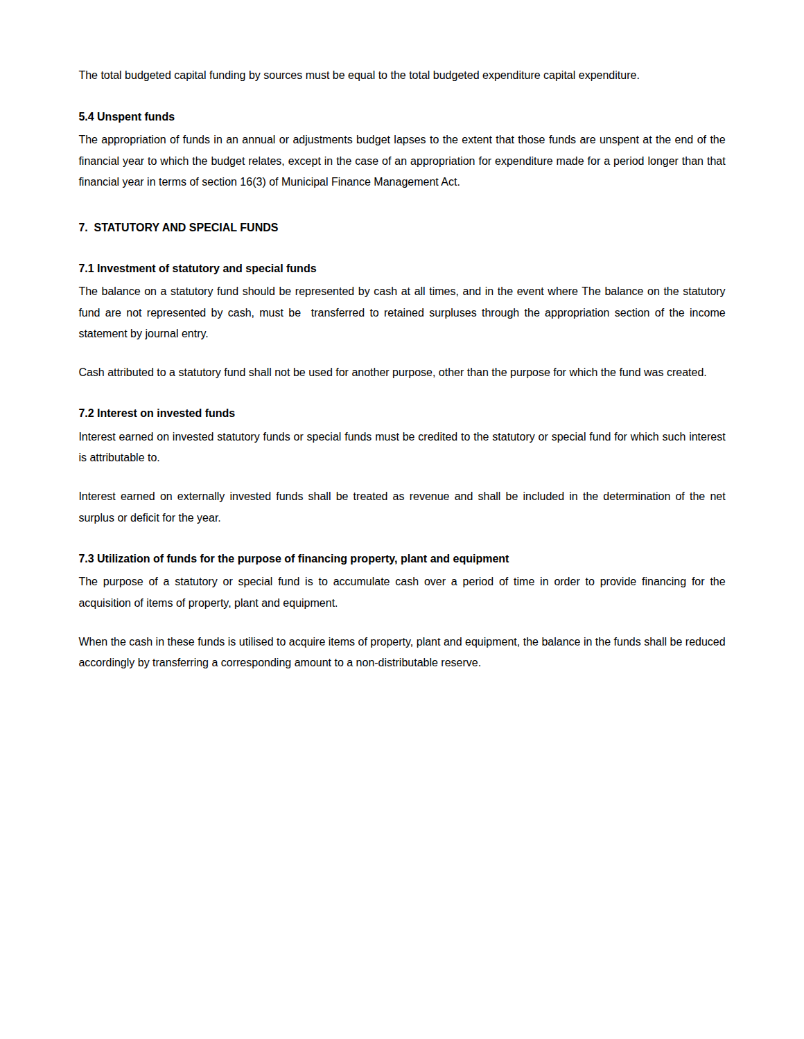The total budgeted capital funding by sources must be equal to the total budgeted expenditure capital expenditure.
5.4 Unspent funds
The appropriation of funds in an annual or adjustments budget lapses to the extent that those funds are unspent at the end of the financial year to which the budget relates, except in the case of an appropriation for expenditure made for a period longer than that financial year in terms of section 16(3) of Municipal Finance Management Act.
7. STATUTORY AND SPECIAL FUNDS
7.1 Investment of statutory and special funds
The balance on a statutory fund should be represented by cash at all times, and in the event where The balance on the statutory fund are not represented by cash, must be transferred to retained surpluses through the appropriation section of the income statement by journal entry.
Cash attributed to a statutory fund shall not be used for another purpose, other than the purpose for which the fund was created.
7.2 Interest on invested funds
Interest earned on invested statutory funds or special funds must be credited to the statutory or special fund for which such interest is attributable to.
Interest earned on externally invested funds shall be treated as revenue and shall be included in the determination of the net surplus or deficit for the year.
7.3 Utilization of funds for the purpose of financing property, plant and equipment
The purpose of a statutory or special fund is to accumulate cash over a period of time in order to provide financing for the acquisition of items of property, plant and equipment.
When the cash in these funds is utilised to acquire items of property, plant and equipment, the balance in the funds shall be reduced accordingly by transferring a corresponding amount to a non-distributable reserve.